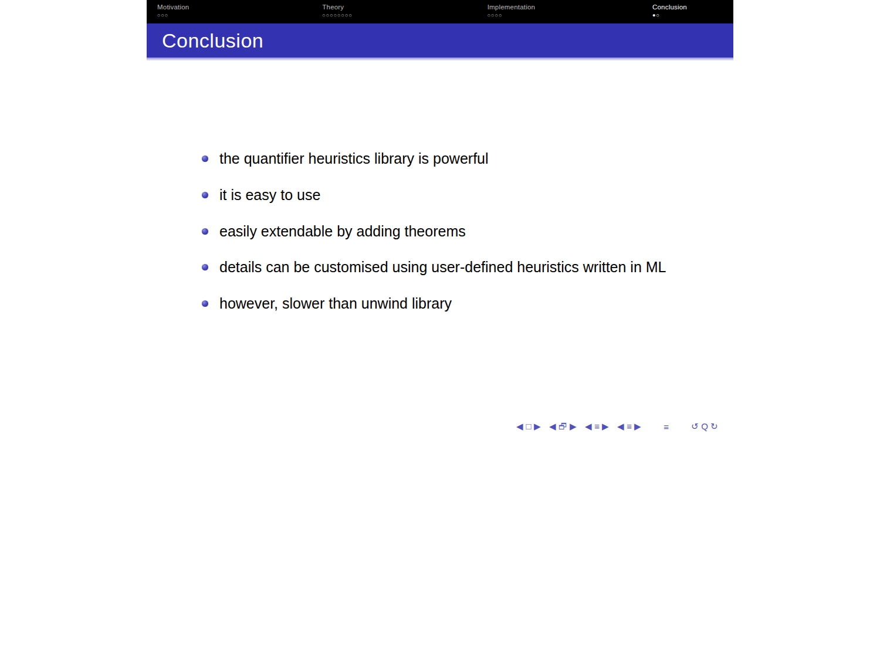Motivation ○○○
Theory ○○○○○○○○
Implementation ○○○○
Conclusion ●○
Conclusion
the quantifier heuristics library is powerful
it is easy to use
easily extendable by adding theorems
details can be customised using user-defined heuristics written in ML
however, slower than unwind library
◀ □ ▶ ◀ 🗗 ▶ ◀ ≡ ▶ ◀ ≡ ▶ ≡ ↺ Q ↻